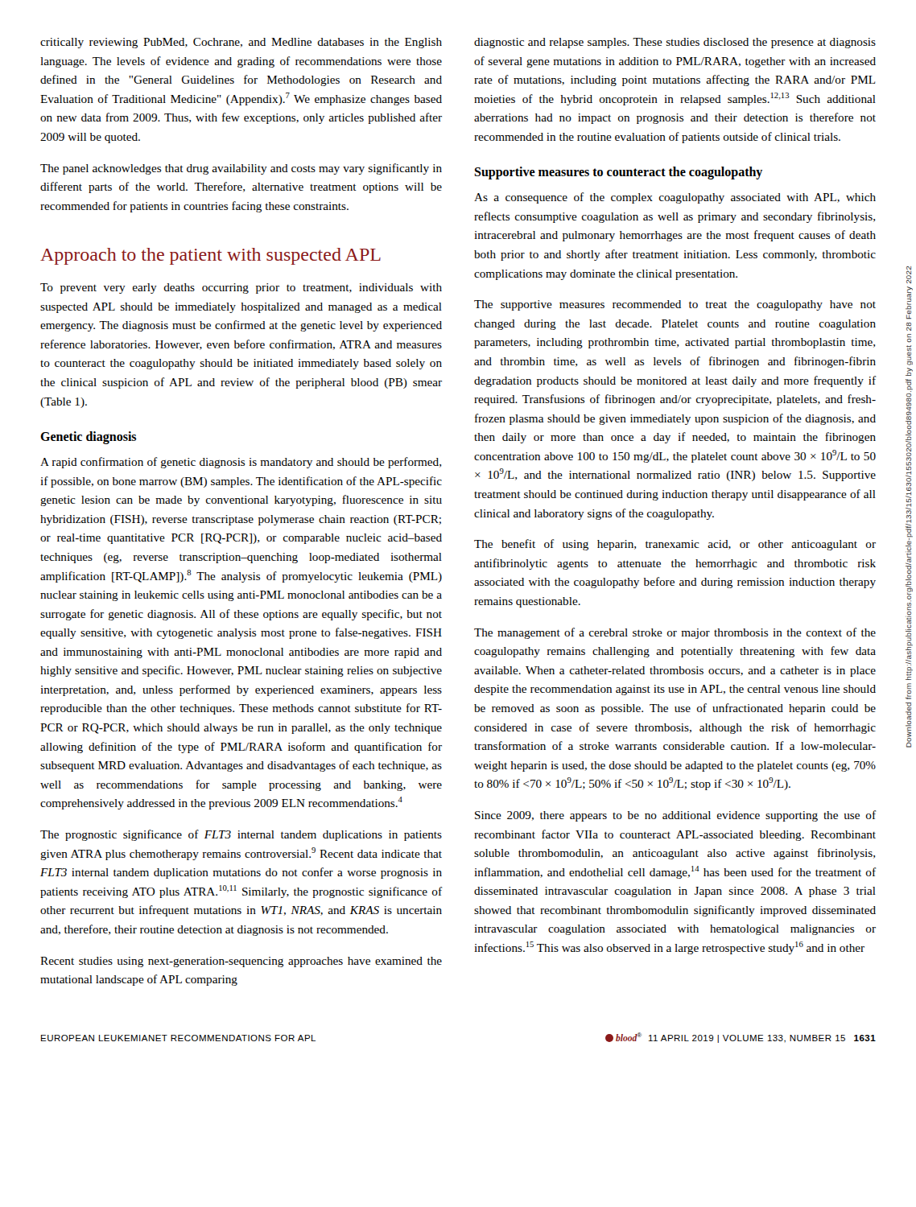Downloaded from http://ashpublications.org/blood/article-pdf/133/15/1630/1553020/blood894980.pdf by guest on 28 February 2022
critically reviewing PubMed, Cochrane, and Medline databases in the English language. The levels of evidence and grading of recommendations were those defined in the "General Guidelines for Methodologies on Research and Evaluation of Traditional Medicine" (Appendix).7 We emphasize changes based on new data from 2009. Thus, with few exceptions, only articles published after 2009 will be quoted.
The panel acknowledges that drug availability and costs may vary significantly in different parts of the world. Therefore, alternative treatment options will be recommended for patients in countries facing these constraints.
Approach to the patient with suspected APL
To prevent very early deaths occurring prior to treatment, individuals with suspected APL should be immediately hospitalized and managed as a medical emergency. The diagnosis must be confirmed at the genetic level by experienced reference laboratories. However, even before confirmation, ATRA and measures to counteract the coagulopathy should be initiated immediately based solely on the clinical suspicion of APL and review of the peripheral blood (PB) smear (Table 1).
Genetic diagnosis
A rapid confirmation of genetic diagnosis is mandatory and should be performed, if possible, on bone marrow (BM) samples. The identification of the APL-specific genetic lesion can be made by conventional karyotyping, fluorescence in situ hybridization (FISH), reverse transcriptase polymerase chain reaction (RT-PCR; or real-time quantitative PCR [RQ-PCR]), or comparable nucleic acid–based techniques (eg, reverse transcription–quenching loop-mediated isothermal amplification [RT-QLAMP]).8 The analysis of promyelocytic leukemia (PML) nuclear staining in leukemic cells using anti-PML monoclonal antibodies can be a surrogate for genetic diagnosis. All of these options are equally specific, but not equally sensitive, with cytogenetic analysis most prone to false-negatives. FISH and immunostaining with anti-PML monoclonal antibodies are more rapid and highly sensitive and specific. However, PML nuclear staining relies on subjective interpretation, and, unless performed by experienced examiners, appears less reproducible than the other techniques. These methods cannot substitute for RT-PCR or RQ-PCR, which should always be run in parallel, as the only technique allowing definition of the type of PML/RARA isoform and quantification for subsequent MRD evaluation. Advantages and disadvantages of each technique, as well as recommendations for sample processing and banking, were comprehensively addressed in the previous 2009 ELN recommendations.4
The prognostic significance of FLT3 internal tandem duplications in patients given ATRA plus chemotherapy remains controversial.9 Recent data indicate that FLT3 internal tandem duplication mutations do not confer a worse prognosis in patients receiving ATO plus ATRA.10,11 Similarly, the prognostic significance of other recurrent but infrequent mutations in WT1, NRAS, and KRAS is uncertain and, therefore, their routine detection at diagnosis is not recommended.
Recent studies using next-generation-sequencing approaches have examined the mutational landscape of APL comparing
diagnostic and relapse samples. These studies disclosed the presence at diagnosis of several gene mutations in addition to PML/RARA, together with an increased rate of mutations, including point mutations affecting the RARA and/or PML moieties of the hybrid oncoprotein in relapsed samples.12,13 Such additional aberrations had no impact on prognosis and their detection is therefore not recommended in the routine evaluation of patients outside of clinical trials.
Supportive measures to counteract the coagulopathy
As a consequence of the complex coagulopathy associated with APL, which reflects consumptive coagulation as well as primary and secondary fibrinolysis, intracerebral and pulmonary hemorrhages are the most frequent causes of death both prior to and shortly after treatment initiation. Less commonly, thrombotic complications may dominate the clinical presentation.
The supportive measures recommended to treat the coagulopathy have not changed during the last decade. Platelet counts and routine coagulation parameters, including prothrombin time, activated partial thromboplastin time, and thrombin time, as well as levels of fibrinogen and fibrinogen-fibrin degradation products should be monitored at least daily and more frequently if required. Transfusions of fibrinogen and/or cryoprecipitate, platelets, and fresh-frozen plasma should be given immediately upon suspicion of the diagnosis, and then daily or more than once a day if needed, to maintain the fibrinogen concentration above 100 to 150 mg/dL, the platelet count above 30 × 109/L to 50 × 109/L, and the international normalized ratio (INR) below 1.5. Supportive treatment should be continued during induction therapy until disappearance of all clinical and laboratory signs of the coagulopathy.
The benefit of using heparin, tranexamic acid, or other anticoagulant or antifibrinolytic agents to attenuate the hemorrhagic and thrombotic risk associated with the coagulopathy before and during remission induction therapy remains questionable.
The management of a cerebral stroke or major thrombosis in the context of the coagulopathy remains challenging and potentially threatening with few data available. When a catheter-related thrombosis occurs, and a catheter is in place despite the recommendation against its use in APL, the central venous line should be removed as soon as possible. The use of unfractionated heparin could be considered in case of severe thrombosis, although the risk of hemorrhagic transformation of a stroke warrants considerable caution. If a low-molecular-weight heparin is used, the dose should be adapted to the platelet counts (eg, 70% to 80% if <70 × 109/L; 50% if <50 × 109/L; stop if <30 × 109/L).
Since 2009, there appears to be no additional evidence supporting the use of recombinant factor VIIa to counteract APL-associated bleeding. Recombinant soluble thrombomodulin, an anticoagulant also active against fibrinolysis, inflammation, and endothelial cell damage,14 has been used for the treatment of disseminated intravascular coagulation in Japan since 2008. A phase 3 trial showed that recombinant thrombomodulin significantly improved disseminated intravascular coagulation associated with hematological malignancies or infections.15 This was also observed in a large retrospective study16 and in other
European LeukemiaNet recommendations for APL
blood® 11 APRIL 2019 | VOLUME 133, NUMBER 15 1631